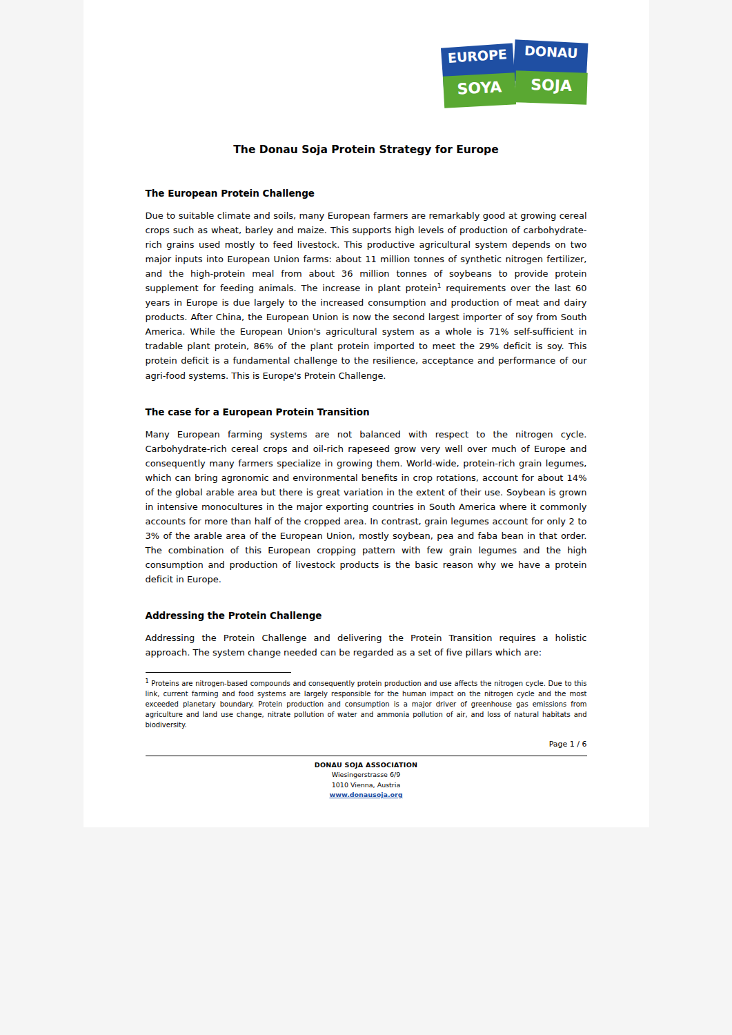EUROPE DONAU SOYA SOJA
The Donau Soja Protein Strategy for Europe
The European Protein Challenge
Due to suitable climate and soils, many European farmers are remarkably good at growing cereal crops such as wheat, barley and maize. This supports high levels of production of carbohydrate-rich grains used mostly to feed livestock. This productive agricultural system depends on two major inputs into European Union farms: about 11 million tonnes of synthetic nitrogen fertilizer, and the high-protein meal from about 36 million tonnes of soybeans to provide protein supplement for feeding animals. The increase in plant protein1 requirements over the last 60 years in Europe is due largely to the increased consumption and production of meat and dairy products. After China, the European Union is now the second largest importer of soy from South America. While the European Union's agricultural system as a whole is 71% self-sufficient in tradable plant protein, 86% of the plant protein imported to meet the 29% deficit is soy. This protein deficit is a fundamental challenge to the resilience, acceptance and performance of our agri-food systems. This is Europe's Protein Challenge.
The case for a European Protein Transition
Many European farming systems are not balanced with respect to the nitrogen cycle. Carbohydrate-rich cereal crops and oil-rich rapeseed grow very well over much of Europe and consequently many farmers specialize in growing them. World-wide, protein-rich grain legumes, which can bring agronomic and environmental benefits in crop rotations, account for about 14% of the global arable area but there is great variation in the extent of their use. Soybean is grown in intensive monocultures in the major exporting countries in South America where it commonly accounts for more than half of the cropped area. In contrast, grain legumes account for only 2 to 3% of the arable area of the European Union, mostly soybean, pea and faba bean in that order. The combination of this European cropping pattern with few grain legumes and the high consumption and production of livestock products is the basic reason why we have a protein deficit in Europe.
Addressing the Protein Challenge
Addressing the Protein Challenge and delivering the Protein Transition requires a holistic approach. The system change needed can be regarded as a set of five pillars which are:
1 Proteins are nitrogen-based compounds and consequently protein production and use affects the nitrogen cycle. Due to this link, current farming and food systems are largely responsible for the human impact on the nitrogen cycle and the most exceeded planetary boundary. Protein production and consumption is a major driver of greenhouse gas emissions from agriculture and land use change, nitrate pollution of water and ammonia pollution of air, and loss of natural habitats and biodiversity.
Page 1 / 6
DONAU SOJA ASSOCIATION
Wiesingerstrasse 6/9
1010 Vienna, Austria
www.donausoja.org